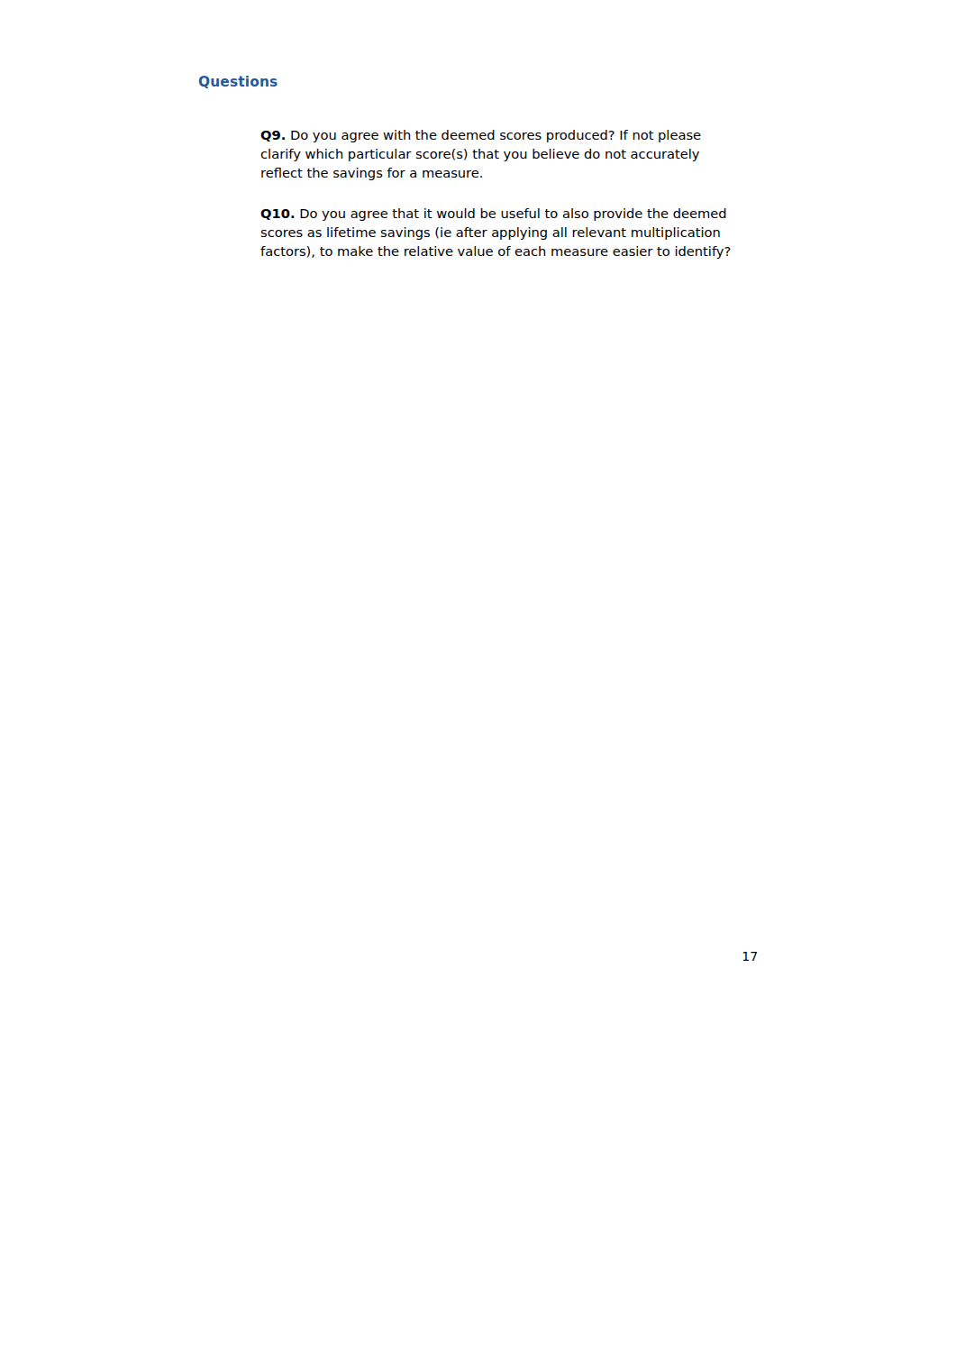Questions
Q9. Do you agree with the deemed scores produced? If not please clarify which particular score(s) that you believe do not accurately reflect the savings for a measure.
Q10. Do you agree that it would be useful to also provide the deemed scores as lifetime savings (ie after applying all relevant multiplication factors), to make the relative value of each measure easier to identify?
17